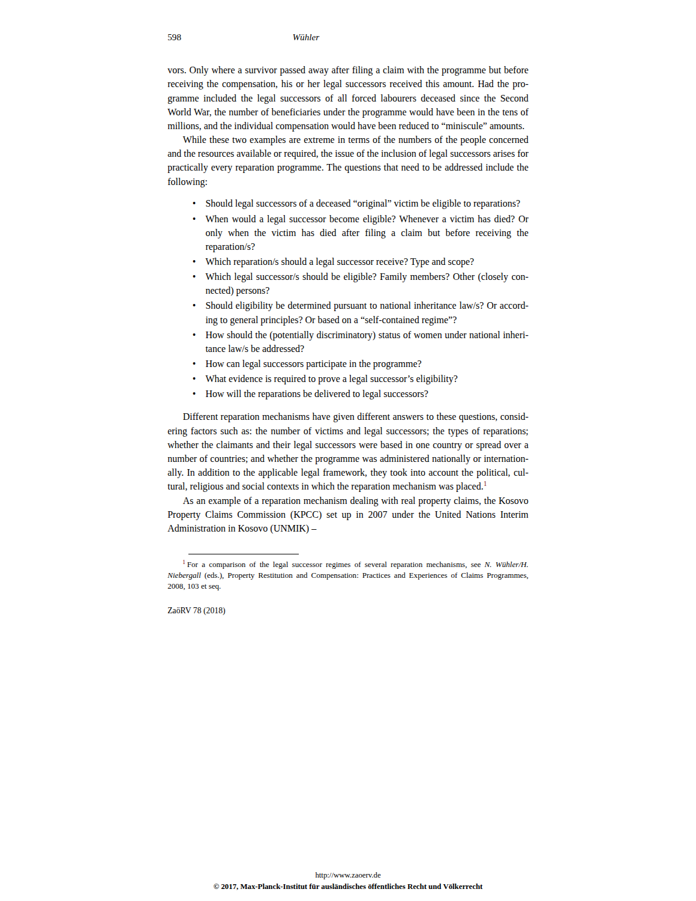598 Wühler
vors. Only where a survivor passed away after filing a claim with the programme but before receiving the compensation, his or her legal successors received this amount. Had the programme included the legal successors of all forced labourers deceased since the Second World War, the number of beneficiaries under the programme would have been in the tens of millions, and the individual compensation would have been reduced to “miniscule” amounts.
While these two examples are extreme in terms of the numbers of the people concerned and the resources available or required, the issue of the inclusion of legal successors arises for practically every reparation programme. The questions that need to be addressed include the following:
Should legal successors of a deceased “original” victim be eligible to reparations?
When would a legal successor become eligible? Whenever a victim has died? Or only when the victim has died after filing a claim but before receiving the reparation/s?
Which reparation/s should a legal successor receive? Type and scope?
Which legal successor/s should be eligible? Family members? Other (closely connected) persons?
Should eligibility be determined pursuant to national inheritance law/s? Or according to general principles? Or based on a “self-contained regime”?
How should the (potentially discriminatory) status of women under national inheritance law/s be addressed?
How can legal successors participate in the programme?
What evidence is required to prove a legal successor’s eligibility?
How will the reparations be delivered to legal successors?
Different reparation mechanisms have given different answers to these questions, considering factors such as: the number of victims and legal successors; the types of reparations; whether the claimants and their legal successors were based in one country or spread over a number of countries; and whether the programme was administered nationally or internationally. In addition to the applicable legal framework, they took into account the political, cultural, religious and social contexts in which the reparation mechanism was placed.1
As an example of a reparation mechanism dealing with real property claims, the Kosovo Property Claims Commission (KPCC) set up in 2007 under the United Nations Interim Administration in Kosovo (UNMIK) –
1 For a comparison of the legal successor regimes of several reparation mechanisms, see N. Wühler/H. Niebergall (eds.), Property Restitution and Compensation: Practices and Experiences of Claims Programmes, 2008, 103 et seq.
ZaöRV 78 (2018)
http://www.zaoerv.de © 2017, Max-Planck-Institut für ausländisches öffentliches Recht und Völkerrecht